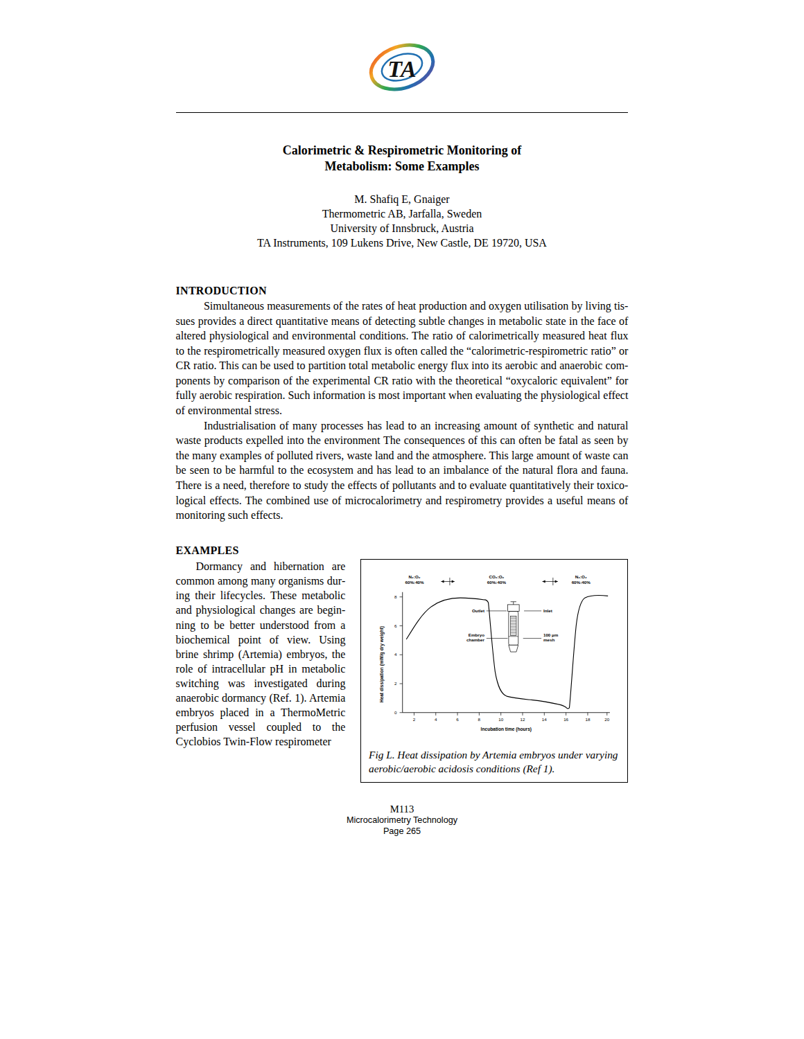TA
Calorimetric & Respirometric Monitoring of
Metabolism: Some Examples
M. Shafiq E, Gnaiger
Thermometric AB, Jarfalla, Sweden
University of Innsbruck, Austria
TA Instruments, 109 Lukens Drive, New Castle, DE 19720, USA
INTRODUCTION
Simultaneous measurements of the rates of heat production and oxygen utilisation by living tissues provides a direct quantitative means of detecting subtle changes in metabolic state in the face of altered physiological and environmental conditions. The ratio of calorimetrically measured heat flux to the respirometrically measured oxygen flux is often called the “calorimetric-respirometric ratio” or CR ratio. This can be used to partition total metabolic energy flux into its aerobic and anaerobic components by comparison of the experimental CR ratio with the theoretical “oxycaloric equivalent” for fully aerobic respiration. Such information is most important when evaluating the physiological effect of environmental stress.
Industrialisation of many processes has lead to an increasing amount of synthetic and natural waste products expelled into the environment The consequences of this can often be fatal as seen by the many examples of polluted rivers, waste land and the atmosphere. This large amount of waste can be seen to be harmful to the ecosystem and has lead to an imbalance of the natural flora and fauna. There is a need, therefore to study the effects of pollutants and to evaluate quantitatively their toxicological effects. The combined use of microcalorimetry and respirometry provides a useful means of monitoring such effects.
EXAMPLES
Dormancy and hibernation are common among many organisms during their lifecycles. These metabolic and physiological changes are beginning to be better understood from a biochemical point of view. Using brine shrimp (Artemia) embryos, the role of intracellular pH in metabolic switching was investigated during anaerobic dormancy (Ref. 1). Artemia embryos placed in a ThermoMetric perfusion vessel coupled to the Cyclobios Twin-Flow respirometer
N₂:O₂ 60%:40% CO₂:O₂ 60%:40% N₂:O₂ 60%:40% 0 2 4 6 8 2 4 6 8 10 12 14 16 18 20 Incubation time (hours) Heat dissipation (mW/g dry weight) Outlet Inlet Embryo chamber 100 µm mesh
Fig L. Heat dissipation by Artemia embryos under varying aerobic/aerobic acidosis conditions (Ref 1).
M113
Microcalorimetry Technology
Page 265